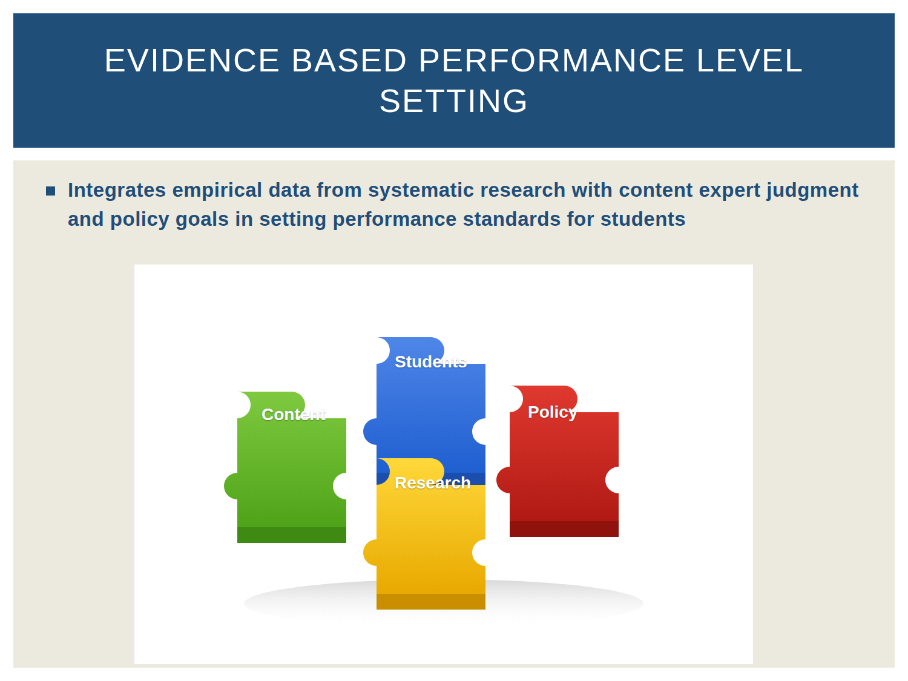Evidence Based Performance Level Setting
Integrates empirical data from systematic research with content expert judgment and policy goals in setting performance standards for students
Students Content Policy Research